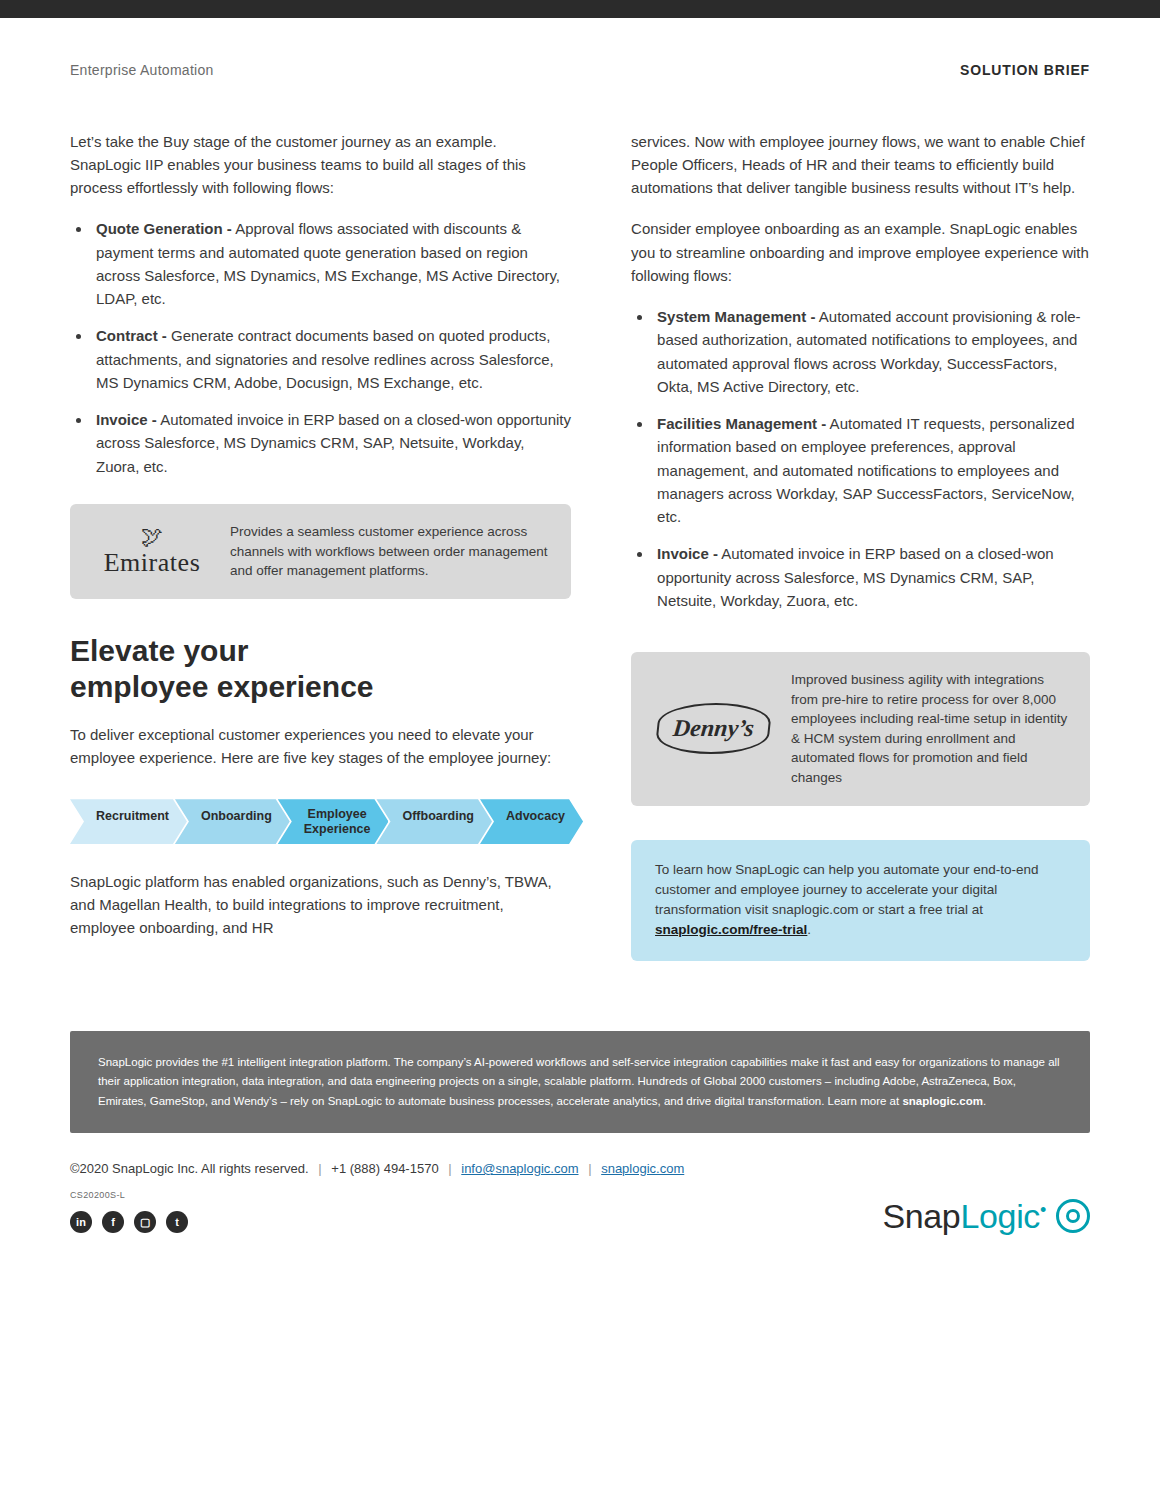Enterprise Automation
SOLUTION BRIEF
Let’s take the Buy stage of the customer journey as an example. SnapLogic IIP enables your business teams to build all stages of this process effortlessly with following flows:
Quote Generation - Approval flows associated with discounts & payment terms and automated quote generation based on region across Salesforce, MS Dynamics, MS Exchange, MS Active Directory, LDAP, etc.
Contract - Generate contract documents based on quoted products, attachments, and signatories and resolve redlines across Salesforce, MS Dynamics CRM, Adobe, Docusign, MS Exchange, etc.
Invoice - Automated invoice in ERP based on a closed-won opportunity across Salesforce, MS Dynamics CRM, SAP, Netsuite, Workday, Zuora, etc.
🕊 Emirates
Provides a seamless customer experience across channels with workflows between order management and offer management platforms.
Elevate your
employee experience
To deliver exceptional customer experiences you need to elevate your employee experience. Here are five key stages of the employee journey:
Recruitment
Onboarding
Employee Experience
Offboarding
Advocacy
SnapLogic platform has enabled organizations, such as Denny’s, TBWA, and Magellan Health, to build integrations to improve recruitment, employee onboarding, and HR
services. Now with employee journey flows, we want to enable Chief People Officers, Heads of HR and their teams to efficiently build automations that deliver tangible business results without IT’s help.
Consider employee onboarding as an example. SnapLogic enables you to streamline onboarding and improve employee experience with following flows:
System Management - Automated account provisioning & role-based authorization, automated notifications to employees, and automated approval flows across Workday, SuccessFactors, Okta, MS Active Directory, etc.
Facilities Management - Automated IT requests, personalized information based on employee preferences, approval management, and automated notifications to employees and managers across Workday, SAP SuccessFactors, ServiceNow, etc.
Invoice - Automated invoice in ERP based on a closed-won opportunity across Salesforce, MS Dynamics CRM, SAP, Netsuite, Workday, Zuora, etc.
Denny’s
Improved business agility with integrations from pre-hire to retire process for over 8,000 employees including real-time setup in identity & HCM system during enrollment and automated flows for promotion and field changes
To learn how SnapLogic can help you automate your end-to-end customer and employee journey to accelerate your digital transformation visit snaplogic.com or start a free trial at snaplogic.com/free-trial.
SnapLogic provides the #1 intelligent integration platform. The company’s AI-powered workflows and self-service integration capabilities make it fast and easy for organizations to manage all their application integration, data integration, and data engineering projects on a single, scalable platform. Hundreds of Global 2000 customers – including Adobe, AstraZeneca, Box, Emirates, GameStop, and Wendy’s – rely on SnapLogic to automate business processes, accelerate analytics, and drive digital transformation. Learn more at snaplogic.com.
©2020 SnapLogic Inc. All rights reserved. | +1 (888) 494-1570 | info@snaplogic.com | snaplogic.com
CS20200S-L
in f▢t
SnapLogic•